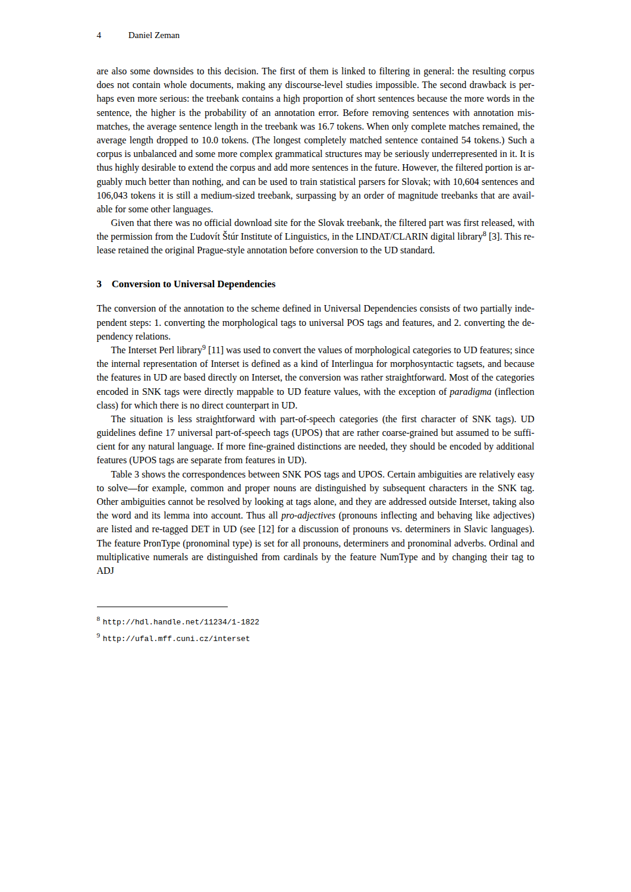4 Daniel Zeman
are also some downsides to this decision. The first of them is linked to filtering in general: the resulting corpus does not contain whole documents, making any discourse-level studies impossible. The second drawback is perhaps even more serious: the treebank contains a high proportion of short sentences because the more words in the sentence, the higher is the probability of an annotation error. Before removing sentences with annotation mismatches, the average sentence length in the treebank was 16.7 tokens. When only complete matches remained, the average length dropped to 10.0 tokens. (The longest completely matched sentence contained 54 tokens.) Such a corpus is unbalanced and some more complex grammatical structures may be seriously underrepresented in it. It is thus highly desirable to extend the corpus and add more sentences in the future. However, the filtered portion is arguably much better than nothing, and can be used to train statistical parsers for Slovak; with 10,604 sentences and 106,043 tokens it is still a medium-sized treebank, surpassing by an order of magnitude treebanks that are available for some other languages.
Given that there was no official download site for the Slovak treebank, the filtered part was first released, with the permission from the Ľudovít Štúr Institute of Linguistics, in the LINDAT/CLARIN digital library8 [3]. This release retained the original Prague-style annotation before conversion to the UD standard.
3 Conversion to Universal Dependencies
The conversion of the annotation to the scheme defined in Universal Dependencies consists of two partially independent steps: 1. converting the morphological tags to universal POS tags and features, and 2. converting the dependency relations.
The Interset Perl library9 [11] was used to convert the values of morphological categories to UD features; since the internal representation of Interset is defined as a kind of Interlingua for morphosyntactic tagsets, and because the features in UD are based directly on Interset, the conversion was rather straightforward. Most of the categories encoded in SNK tags were directly mappable to UD feature values, with the exception of paradigma (inflection class) for which there is no direct counterpart in UD.
The situation is less straightforward with part-of-speech categories (the first character of SNK tags). UD guidelines define 17 universal part-of-speech tags (UPOS) that are rather coarse-grained but assumed to be sufficient for any natural language. If more fine-grained distinctions are needed, they should be encoded by additional features (UPOS tags are separate from features in UD).
Table 3 shows the correspondences between SNK POS tags and UPOS. Certain ambiguities are relatively easy to solve—for example, common and proper nouns are distinguished by subsequent characters in the SNK tag. Other ambiguities cannot be resolved by looking at tags alone, and they are addressed outside Interset, taking also the word and its lemma into account. Thus all pro-adjectives (pronouns inflecting and behaving like adjectives) are listed and re-tagged DET in UD (see [12] for a discussion of pronouns vs. determiners in Slavic languages). The feature PronType (pronominal type) is set for all pronouns, determiners and pronominal adverbs. Ordinal and multiplicative numerals are distinguished from cardinals by the feature NumType and by changing their tag to ADJ
8http://hdl.handle.net/11234/1-1822
9http://ufal.mff.cuni.cz/interset